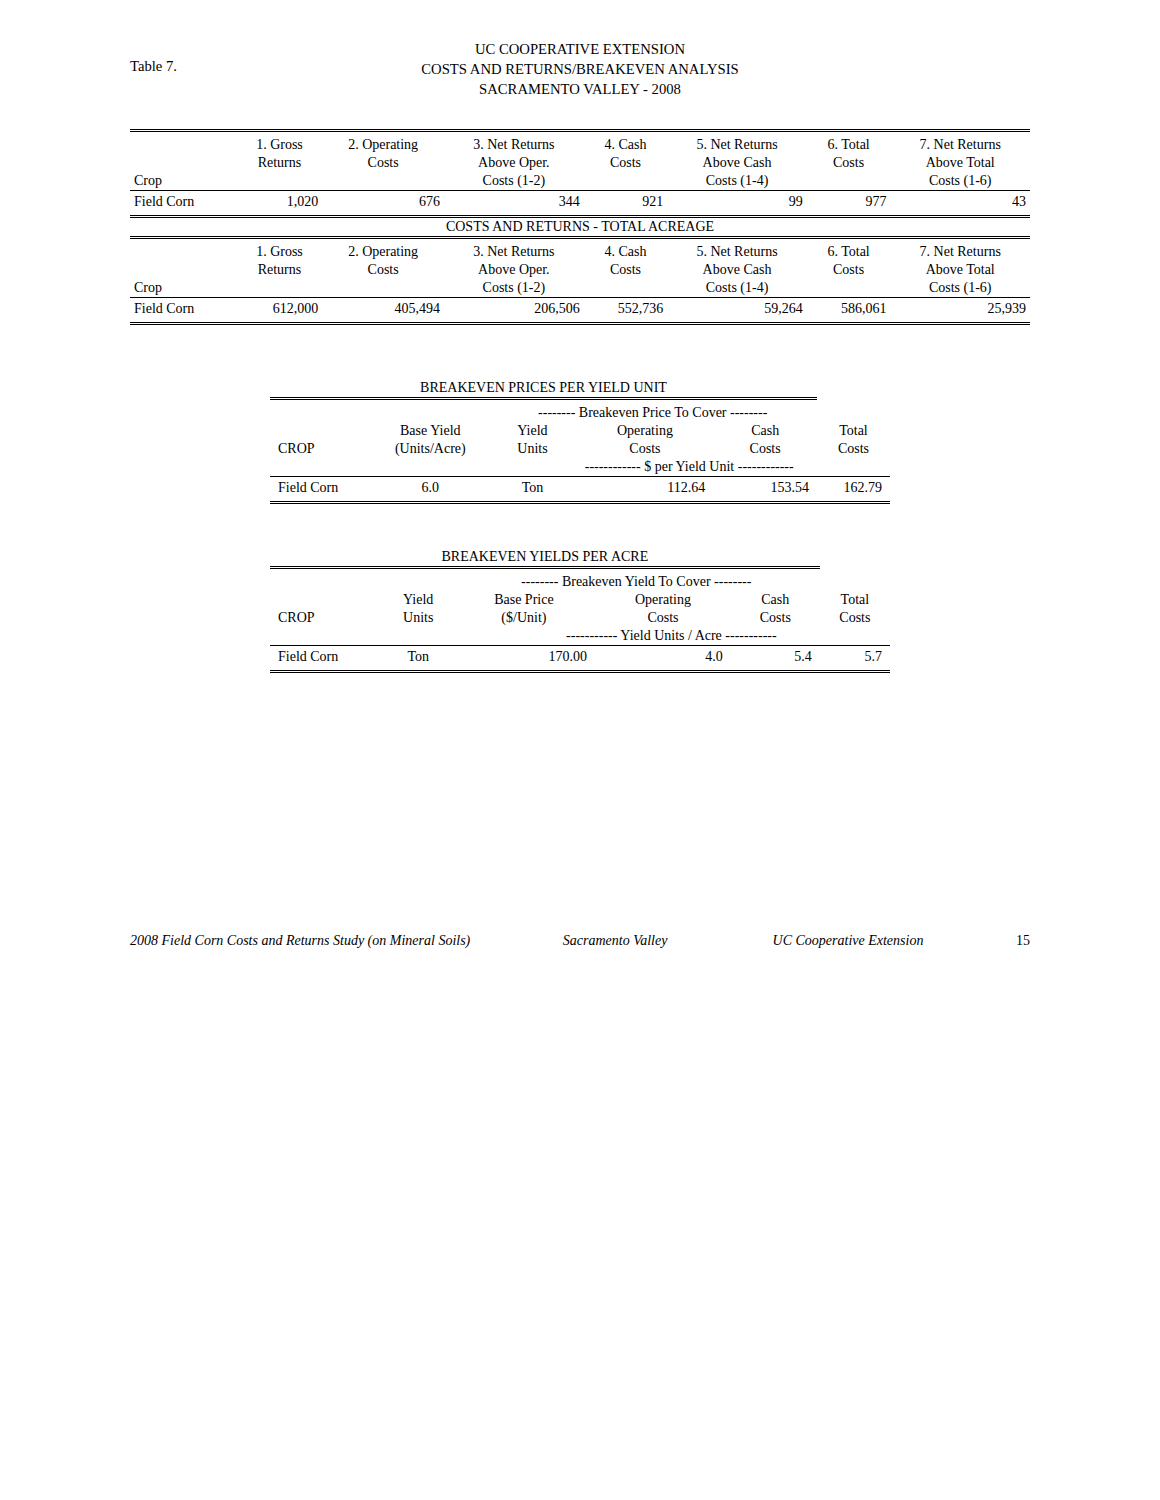Table 7.
UC COOPERATIVE EXTENSION
COSTS AND RETURNS/BREAKEVEN ANALYSIS
SACRAMENTO VALLEY - 2008
| | 1. Gross | 2. Operating | 3. Net Returns | 4. Cash | 5. Net Returns | 6. Total | 7. Net Returns |
| | Returns | Costs | Above Oper. | Costs | Above Cash | Costs | Above Total |
| Crop | | | Costs (1-2) | | Costs (1-4) | | Costs (1-6) |
| Field Corn | 1,020 | 676 | 344 | 921 | 99 | 977 | 43 |
| COSTS AND RETURNS - TOTAL ACREAGE |
| | 1. Gross | 2. Operating | 3. Net Returns | 4. Cash | 5. Net Returns | 6. Total | 7. Net Returns |
| | Returns | Costs | Above Oper. | Costs | Above Cash | Costs | Above Total |
| Crop | | | Costs (1-2) | | Costs (1-4) | | Costs (1-6) |
| Field Corn | 612,000 | 405,494 | 206,506 | 552,736 | 59,264 | 586,061 | 25,939 |
| BREAKEVEN PRICES PER YIELD UNIT |
| | | -------- Breakeven Price To Cover -------- |
| | Base Yield | Yield | Operating | Cash | Total |
| CROP | (Units/Acre) | Units | Costs | Costs | Costs |
| | | ------------ $ per Yield Unit ------------ |
| Field Corn | 6.0 | Ton | 112.64 | 153.54 | 162.79 |
| BREAKEVEN YIELDS PER ACRE |
| | | -------- Breakeven Yield To Cover -------- |
| | Yield | Base Price | Operating | Cash | Total |
| CROP | Units | ($/Unit) | Costs | Costs | Costs |
| | | ----------- Yield Units / Acre ----------- |
| Field Corn | Ton | 170.00 | 4.0 | 5.4 | 5.7 |
2008 Field Corn Costs and Returns Study (on Mineral Soils) Sacramento Valley UC Cooperative Extension 15